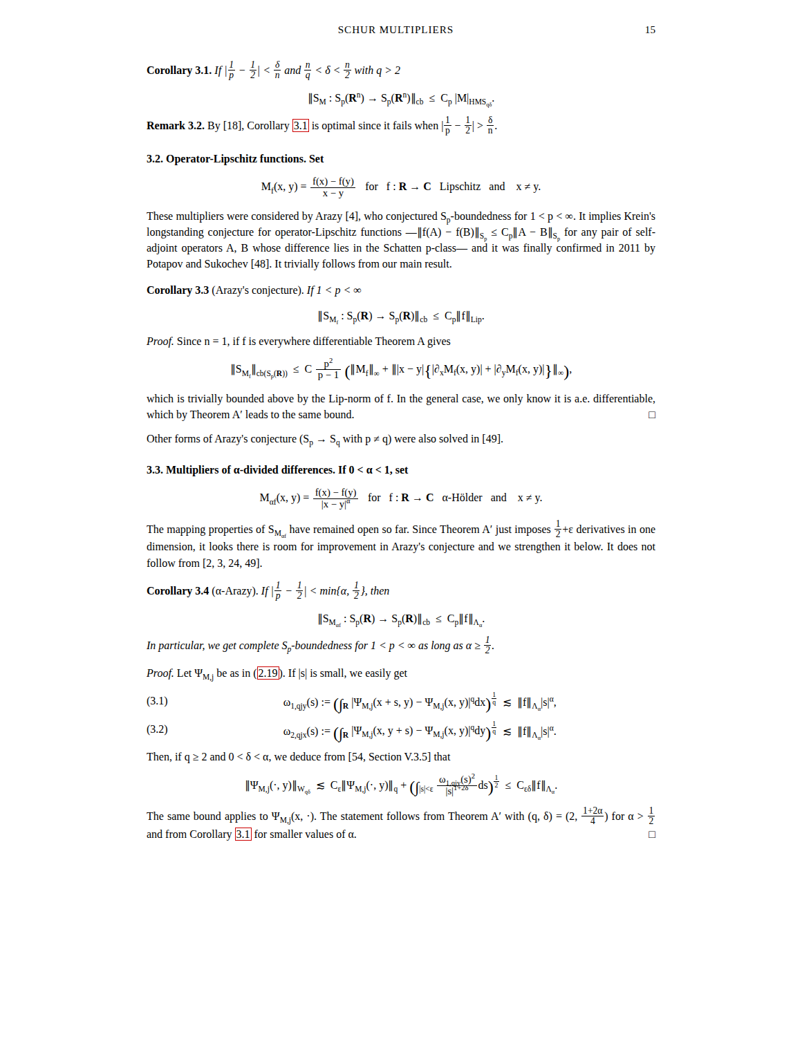SCHUR MULTIPLIERS 15
Corollary 3.1. If |1 p − 12| < δn and nq < δ < n 2 with q > 2
∥SM : Sp(Rn) → Sp(Rn)∥cb ≤ Cp |M|HMSqδ.
Remark 3.2. By [18], Corollary 3.1 is optimal since it fails when |1 p − 12| > δn.
3.2. Operator-Lipschitz functions. Set
Mf(x, y) = f(x) − f(y) x − y for f : R → C Lipschitz and x ≠ y.
These multipliers were considered by Arazy [4], who conjectured Sp-boundedness for 1 < p < ∞. It implies Krein's longstanding conjecture for operator-Lipschitz functions —∥f(A) − f(B)∥Sp ≤ Cp∥A − B∥Sp for any pair of self-adjoint operators A, B whose difference lies in the Schatten p-class— and it was finally confirmed in 2011 by Potapov and Sukochev [48]. It trivially follows from our main result.
Corollary 3.3 (Arazy's conjecture). If 1 < p < ∞
∥SMf : Sp(R) → Sp(R)∥cb ≤ Cp∥f∥Lip.
Proof. Since n = 1, if f is everywhere differentiable Theorem A gives
∥SMf∥cb(Sp(R)) ≤ C p2 p − 1 (∥Mf∥∞ + ∥|x − y|{|∂xMf(x, y)| + |∂yMf(x, y)|}∥∞),
which is trivially bounded above by the Lip-norm of f. In the general case, we only know it is a.e. differentiable, which by Theorem A′ leads to the same bound. □
Other forms of Arazy's conjecture (Sp → Sq with p ≠ q) were also solved in [49].
3.3. Multipliers of α-divided differences. If 0 < α < 1, set
Mαf(x, y) = f(x) − f(y)|x − y|α for f : R → C α-Hölder and x ≠ y.
The mapping properties of SMαf have remained open so far. Since Theorem A′ just imposes 12+ε derivatives in one dimension, it looks there is room for improvement in Arazy's conjecture and we strengthen it below. It does not follow from [2, 3, 24, 49].
Corollary 3.4 (α-Arazy). If |1 p − 12| < min{α, 12}, then
∥SMαf : Sp(R) → Sp(R)∥cb ≤ Cp∥f∥Λα.
In particular, we get complete Sp-boundedness for 1 < p < ∞ as long as α ≥ 12.
Proof. Let ΨM,j be as in (2.19). If |s| is small, we easily get
(3.1) ω1,qjy(s) := (∫R |ΨM,j(x + s, y) − ΨM,j(x, y)|qdx)1 q ≲ ∥f∥Λα|s|α,
(3.2) ω2,qjx(s) := (∫R |ΨM,j(x, y + s) − ΨM,j(x, y)|qdy)1 q ≲ ∥f∥Λα|s|α.
Then, if q ≥ 2 and 0 < δ < α, we deduce from [54, Section V.3.5] that
∥ΨM,j(·, y)∥Wqδ ≲ Cε∥ΨM,j(·, y)∥q + (∫|s|<ε ω1,qjy(s)2|s|1+2δds)12 ≤ Cεδ∥f∥Λα.
The same bound applies to ΨM,j(x, ·). The statement follows from Theorem A′ with (q, δ) = (2, 1+2α 4) for α > 12 and from Corollary 3.1 for smaller values of α. □